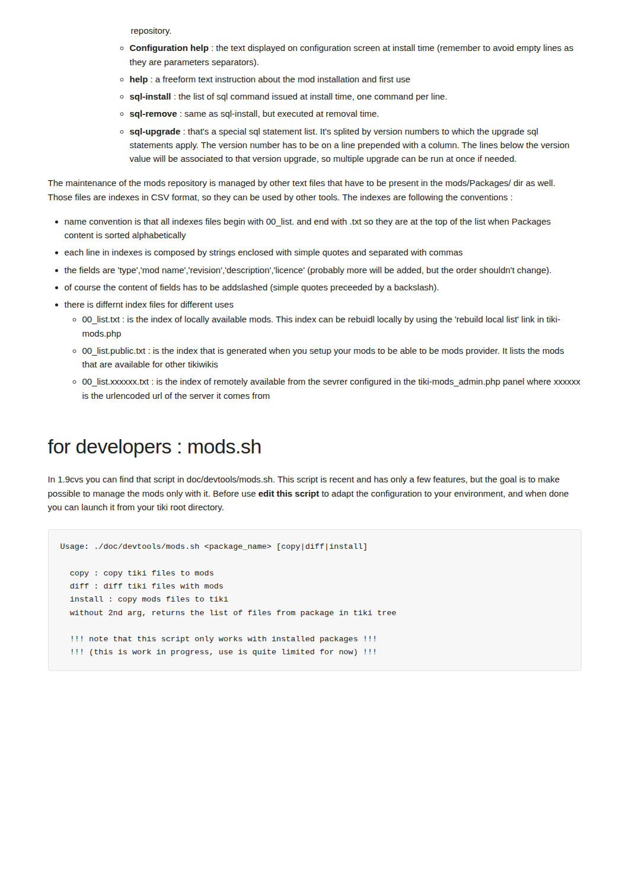repository.
Configuration help : the text displayed on configuration screen at install time (remember to avoid empty lines as they are parameters separators).
help : a freeform text instruction about the mod installation and first use
sql-install : the list of sql command issued at install time, one command per line.
sql-remove : same as sql-install, but executed at removal time.
sql-upgrade : that's a special sql statement list. It's splited by version numbers to which the upgrade sql statements apply. The version number has to be on a line prepended with a column. The lines below the version value will be associated to that version upgrade, so multiple upgrade can be run at once if needed.
The maintenance of the mods repository is managed by other text files that have to be present in the mods/Packages/ dir as well. Those files are indexes in CSV format, so they can be used by other tools. The indexes are following the conventions :
name convention is that all indexes files begin with 00_list. and end with .txt so they are at the top of the list when Packages content is sorted alphabetically
each line in indexes is composed by strings enclosed with simple quotes and separated with commas
the fields are 'type','mod name','revision','description','licence' (probably more will be added, but the order shouldn't change).
of course the content of fields has to be addslashed (simple quotes preceeded by a backslash).
there is differnt index files for different uses
00_list.txt : is the index of locally available mods. This index can be rebuidl locally by using the 'rebuild local list' link in tiki-mods.php
00_list.public.txt : is the index that is generated when you setup your mods to be able to be mods provider. It lists the mods that are available for other tikiwikis
00_list.xxxxxx.txt : is the index of remotely available from the sevrer configured in the tiki-mods_admin.php panel where xxxxxx is the urlencoded url of the server it comes from
for developers : mods.sh
In 1.9cvs you can find that script in doc/devtools/mods.sh. This script is recent and has only a few features, but the goal is to make possible to manage the mods only with it. Before use edit this script to adapt the configuration to your environment, and when done you can launch it from your tiki root directory.
Usage: ./doc/devtools/mods.sh <package_name> [copy|diff|install]

  copy : copy tiki files to mods
  diff : diff tiki files with mods
  install : copy mods files to tiki
  without 2nd arg, returns the list of files from package in tiki tree

  !!! note that this script only works with installed packages !!!
  !!! (this is work in progress, use is quite limited for now) !!!